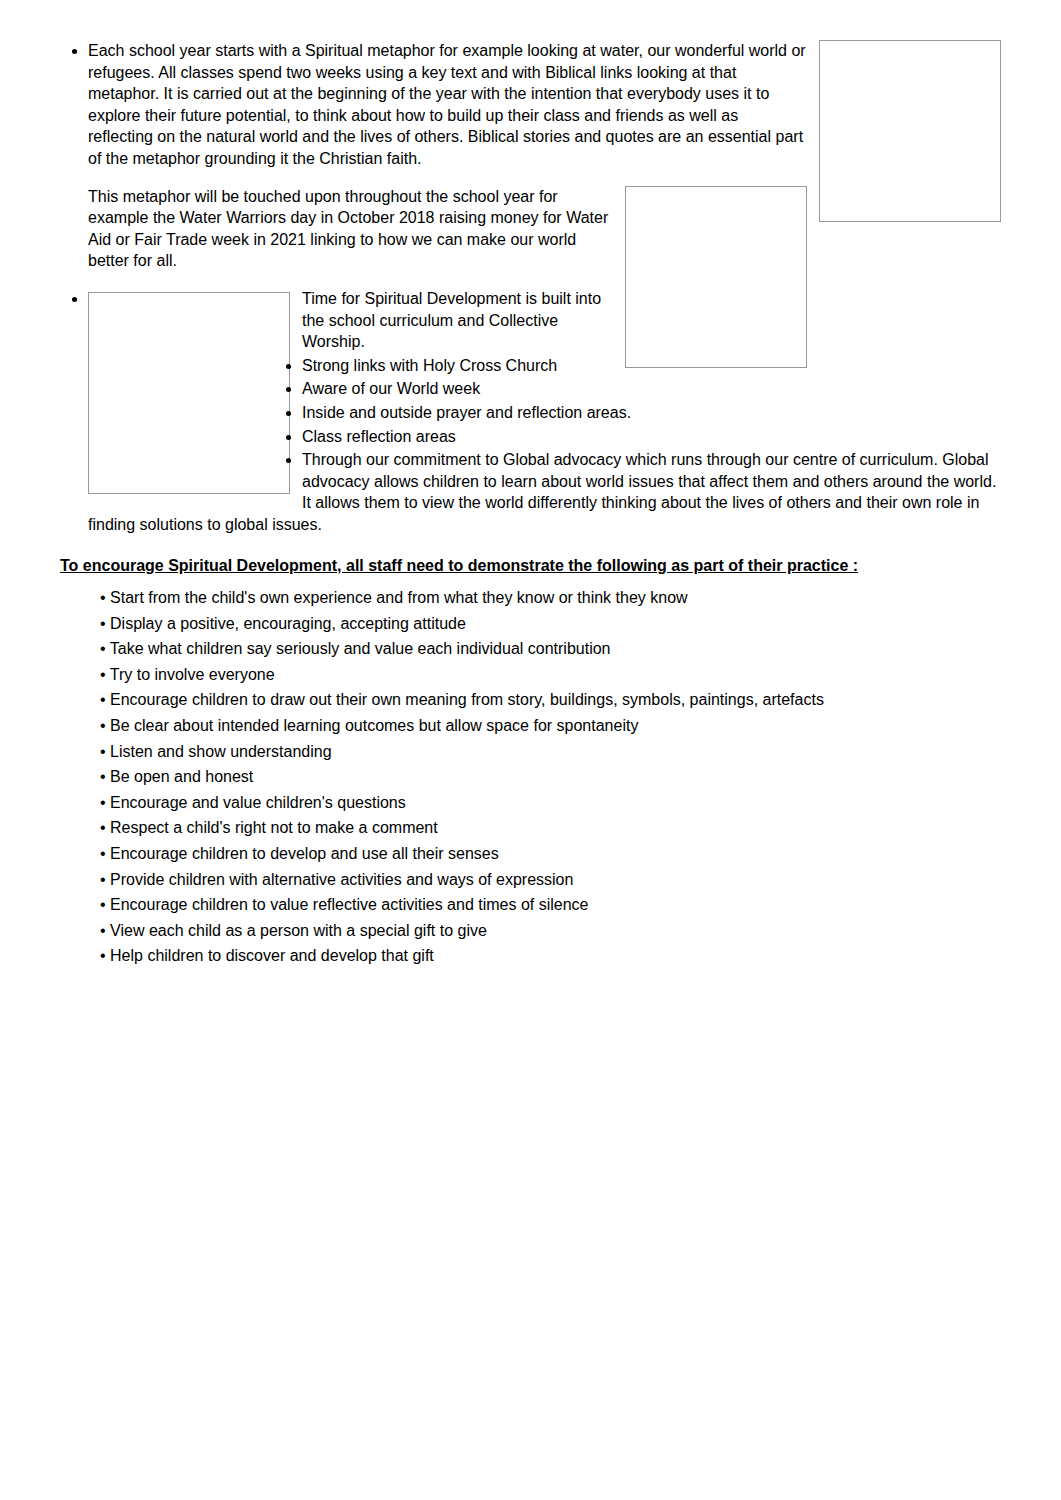Each school year starts with a Spiritual metaphor for example looking at water, our wonderful world or refugees. All classes spend two weeks using a key text and with Biblical links looking at that metaphor. It is carried out at the beginning of the year with the intention that everybody uses it to explore their future potential, to think about how to build up their class and friends as well as reflecting on the natural world and the lives of others. Biblical stories and quotes are an essential part of the metaphor grounding it the Christian faith.
This metaphor will be touched upon throughout the school year for example the Water Warriors day in October 2018 raising money for Water Aid or Fair Trade week in 2021 linking to how we can make our world better for all.
Time for Spiritual Development is built into the school curriculum and Collective Worship.
Strong links with Holy Cross Church
Aware of our World week
Inside and outside prayer and reflection areas.
Class reflection areas
Through our commitment to Global advocacy which runs through our centre of curriculum. Global advocacy allows children to learn about world issues that affect them and others around the world. It allows them to view the world differently thinking about the lives of others and their own role in finding solutions to global issues.
To encourage Spiritual Development, all staff need to demonstrate the following as part of their practice :
• Start from the child's own experience and from what they know or think they know
• Display a positive, encouraging, accepting attitude
• Take what children say seriously and value each individual contribution
• Try to involve everyone
• Encourage children to draw out their own meaning from story, buildings, symbols, paintings, artefacts
• Be clear about intended learning outcomes but allow space for spontaneity
• Listen and show understanding
• Be open and honest
• Encourage and value children's questions
• Respect a child's right not to make a comment
• Encourage children to develop and use all their senses
• Provide children with alternative activities and ways of expression
• Encourage children to value reflective activities and times of silence
• View each child as a person with a special gift to give
• Help children to discover and develop that gift